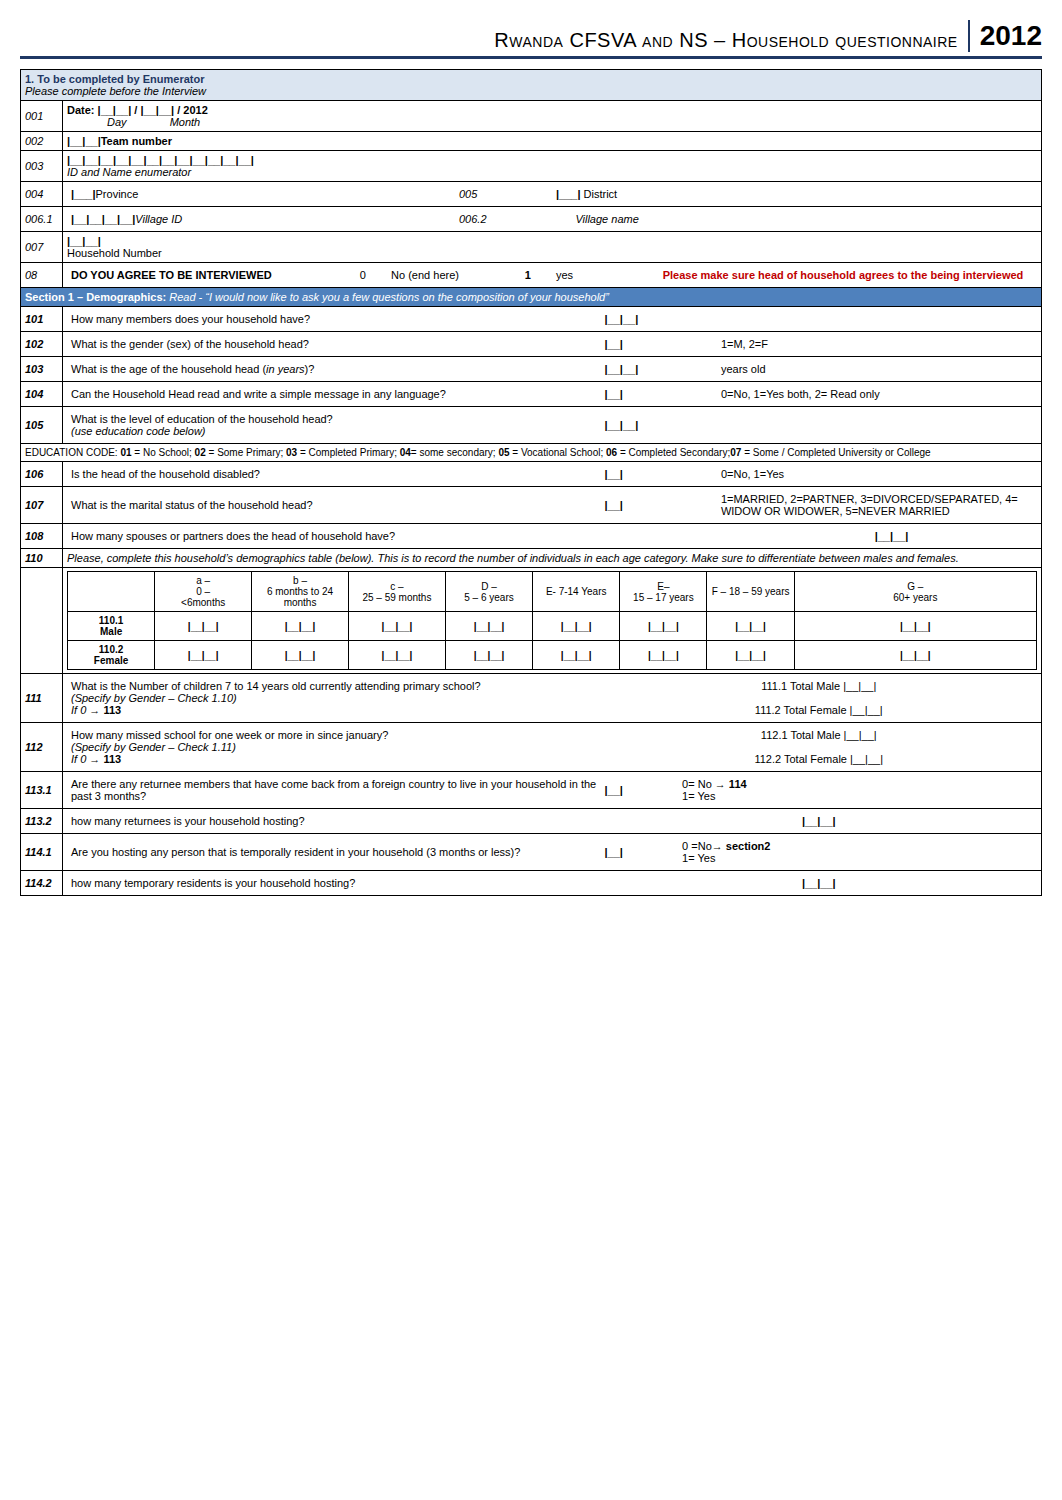Rwanda CFSVA and NS – Household questionnaire
2012
| 1. To be completed by Enumerator Please complete before the Interview |
| 001 | Date: /__/__/ / /__/__/ / 2012 Day Month |
| 002 | /__/__/Team number |
| 003 | /__/__/__/__/__/__/__/__/__/__/__/__/ ID and Name enumerator |
| 004 | / /___/ Province / 005 / /___/ District / |
| 006.1 | / /__/__/__/__/ Village ID / 006.2 / Village name / |
| 007 | /__/__/ Household Number |
| 08 | / DO YOU AGREE TO BE INTERVIEWED / 0 / No (end here) / 1 / yes / Please make sure head of household agrees to the being interviewed / |
| Section 1 – Demographics: Read - “I would now like to ask you a few questions on the composition of your household” |
| 101 | / How many members does your household have? / /__/__/ / / |
| 102 | / What is the gender (sex) of the household head? / /__/ / 1=M, 2=F / |
| 103 | / What is the age of the household head ( in years )? / /__/__/ / years old / |
| 104 | / Can the Household Head read and write a simple message in any language? / /__/ / 0=No, 1=Yes both, 2= Read only / |
| 105 | / What is the level of education of the household head? (use education code below) / /__/__/ / / |
| EDUCATION CODE: 01 = No School; 02 = Some Primary; 03 = Completed Primary; 04 = some secondary; 05 = Vocational School; 06 = Completed Secondary; 07 = Some / Completed University or College |
| 106 | / Is the head of the household disabled? / /__/ / 0=No, 1=Yes / |
| 107 | / What is the marital status of the household head? / /__/ / 1=MARRIED, 2=PARTNER, 3=DIVORCED/SEPARATED, 4= WIDOW OR WIDOWER, 5=NEVER MARRIED / |
| 108 | / How many spouses or partners does the head of household have? / /__/__/ / |
| 110 | Please, complete this household’s demographics table (below). This is to record the number of individuals in each age category. Make sure to differentiate between males and females. |
| | / / a – 0 – <6months / b – 6 months to 24 months / c – 25 – 59 months / D – 5 – 6 years / E- 7-14 Years / E– 15 – 17 years / F – 18 – 59 years / G – 60+ years / / 110.1 Male / /__/__/ / /__/__/ / /__/__/ / /__/__/ / /__/__/ / /__/__/ / /__/__/ / /__/__/ / / 110.2 Female / /__/__/ / /__/__/ / /__/__/ / /__/__/ / /__/__/ / /__/__/ / /__/__/ / /__/__/ / |
| 111 | / What is the Number of children 7 to 14 years old currently attending primary school? (Specify by Gender – Check 1.10) If 0 → 113 / 111.1 Total Male /__/__/ 111.2 Total Female /__/__/ / |
| 112 | / How many missed school for one week or more in since january? (Specify by Gender – Check 1.11) If 0 → 113 / 112.1 Total Male /__/__/ 112.2 Total Female /__/__/ / |
| 113.1 | / Are there any returnee members that have come back from a foreign country to live in your household in the past 3 months? / /__/ / 0= No → 114 1= Yes / |
| 113.2 | / how many returnees is your household hosting? / /__/__/ / |
| 114.1 | / Are you hosting any person that is temporally resident in your household (3 months or less)? / /__/ / 0 =No → section2 1= Yes / |
| 114.2 | / how many temporary residents is your household hosting? / /__/__/ / |